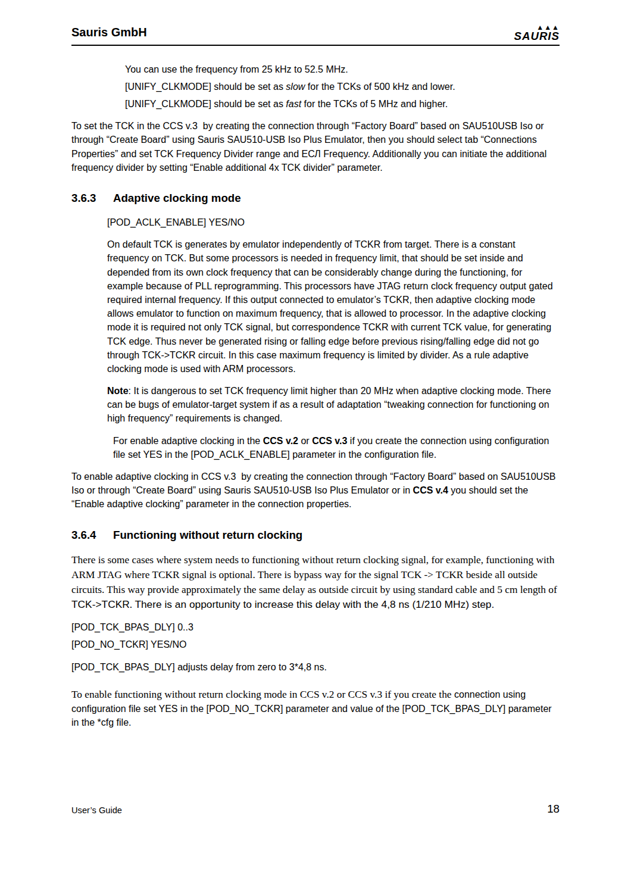Sauris GmbH
▲▲▲
SAURIS
You can use the frequency from 25 kHz to 52.5 MHz.
[UNIFY_CLKMODE] should be set as slow for the TCKs of 500 kHz and lower.
[UNIFY_CLKMODE] should be set as fast for the TCKs of 5 MHz and higher.
To set the TCK in the CCS v.3 by creating the connection through “Factory Board” based on SAU510USB Iso or through “Create Board” using Sauris SAU510-USB Iso Plus Emulator, then you should select tab “Connections Properties” and set TCK Frequency Divider range and ЕСЛ Frequency. Additionally you can initiate the additional frequency divider by setting “Enable additional 4x TCK divider” parameter.
3.6.3 Adaptive clocking mode
[POD_ACLK_ENABLE] YES/NO
On default TCK is generates by emulator independently of TCKR from target. There is a constant frequency on TCK. But some processors is needed in frequency limit, that should be set inside and depended from its own clock frequency that can be considerably change during the functioning, for example because of PLL reprogramming. This processors have JTAG return clock frequency output gated required internal frequency. If this output connected to emulator’s TCKR, then adaptive clocking mode allows emulator to function on maximum frequency, that is allowed to processor. In the adaptive clocking mode it is required not only TCK signal, but correspondence TCKR with current TCK value, for generating TCK edge. Thus never be generated rising or falling edge before previous rising/falling edge did not go through TCK->TCKR circuit. In this case maximum frequency is limited by divider. As a rule adaptive clocking mode is used with ARM processors.
Note: It is dangerous to set TCK frequency limit higher than 20 MHz when adaptive clocking mode. There can be bugs of emulator-target system if as a result of adaptation “tweaking connection for functioning on high frequency” requirements is changed.
For enable adaptive clocking in the CCS v.2 or CCS v.3 if you create the connection using configuration file set YES in the [POD_ACLK_ENABLE] parameter in the configuration file.
To enable adaptive clocking in CCS v.3 by creating the connection through “Factory Board” based on SAU510USB Iso or through “Create Board” using Sauris SAU510-USB Iso Plus Emulator or in CCS v.4 you should set the “Enable adaptive clocking” parameter in the connection properties.
3.6.4 Functioning without return clocking
There is some cases where system needs to functioning without return clocking signal, for example, functioning with ARM JTAG where TCKR signal is optional. There is bypass way for the signal TCK -> TCKR beside all outside circuits. This way provide approximately the same delay as outside circuit by using standard cable and 5 cm length of TCK->TCKR. There is an opportunity to increase this delay with the 4,8 ns (1/210 MHz) step.
[POD_TCK_BPAS_DLY] 0..3
[POD_NO_TCKR] YES/NO
[POD_TCK_BPAS_DLY] adjusts delay from zero to 3*4,8 ns.
To enable functioning without return clocking mode in CCS v.2 or CCS v.3 if you create the connection using configuration file set YES in the [POD_NO_TCKR] parameter and value of the [POD_TCK_BPAS_DLY] parameter in the *cfg file.
User’s Guide
18